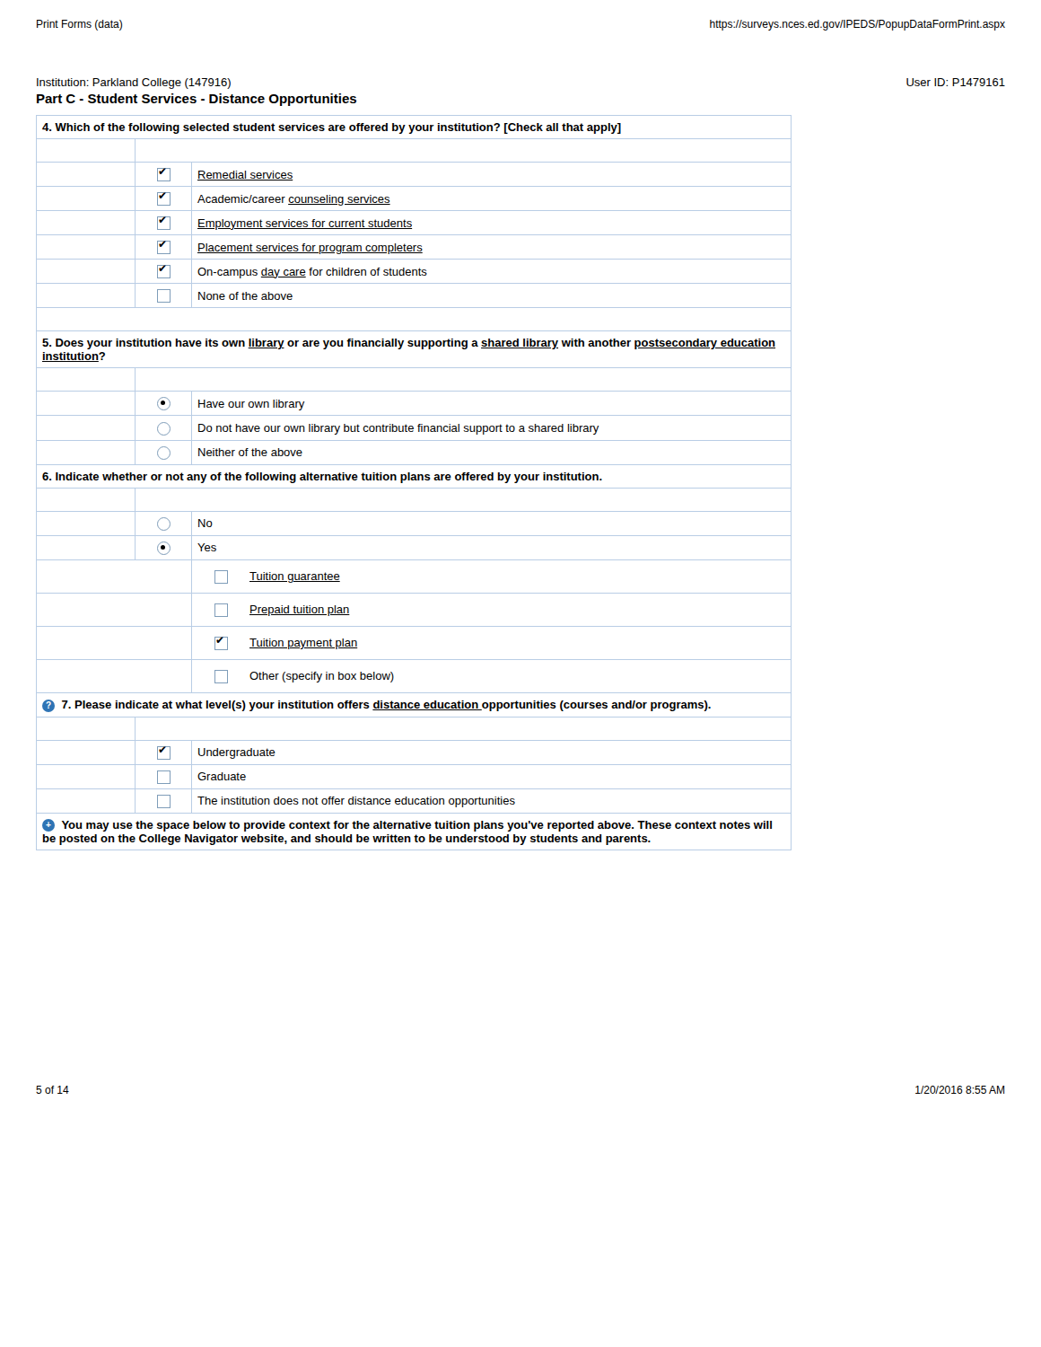Print Forms (data) https://surveys.nces.ed.gov/IPEDS/PopupDataFormPrint.aspx
Institution: Parkland College (147916) User ID: P1479161
Part C - Student Services - Distance Opportunities
| 4. Which of the following selected student services are offered by your institution? [Check all that apply] |
| | | Remedial services |
| | | Academic/career counseling services |
| | | Employment services for current students |
| | | Placement services for program completers |
| | | On-campus day care for children of students |
| | | None of the above |
| 5. Does your institution have its own library or are you financially supporting a shared library with another postsecondary education institution ? |
| | | Have our own library |
| | | Do not have our own library but contribute financial support to a shared library |
| | | Neither of the above |
| 6. Indicate whether or not any of the following alternative tuition plans are offered by your institution. |
| | | No |
| | | Yes |
| | / / Tuition guarantee / |
| | / / Prepaid tuition plan / |
| | / / Tuition payment plan / |
| | / / Other (specify in box below) / |
| ? 7. Please indicate at what level(s) your institution offers distance education opportunities (courses and/or programs). |
| | | Undergraduate |
| | | Graduate |
| | | The institution does not offer distance education opportunities |
| + You may use the space below to provide context for the alternative tuition plans you've reported above. These context notes will be posted on the College Navigator website, and should be written to be understood by students and parents. |
5 of 14 1/20/2016 8:55 AM